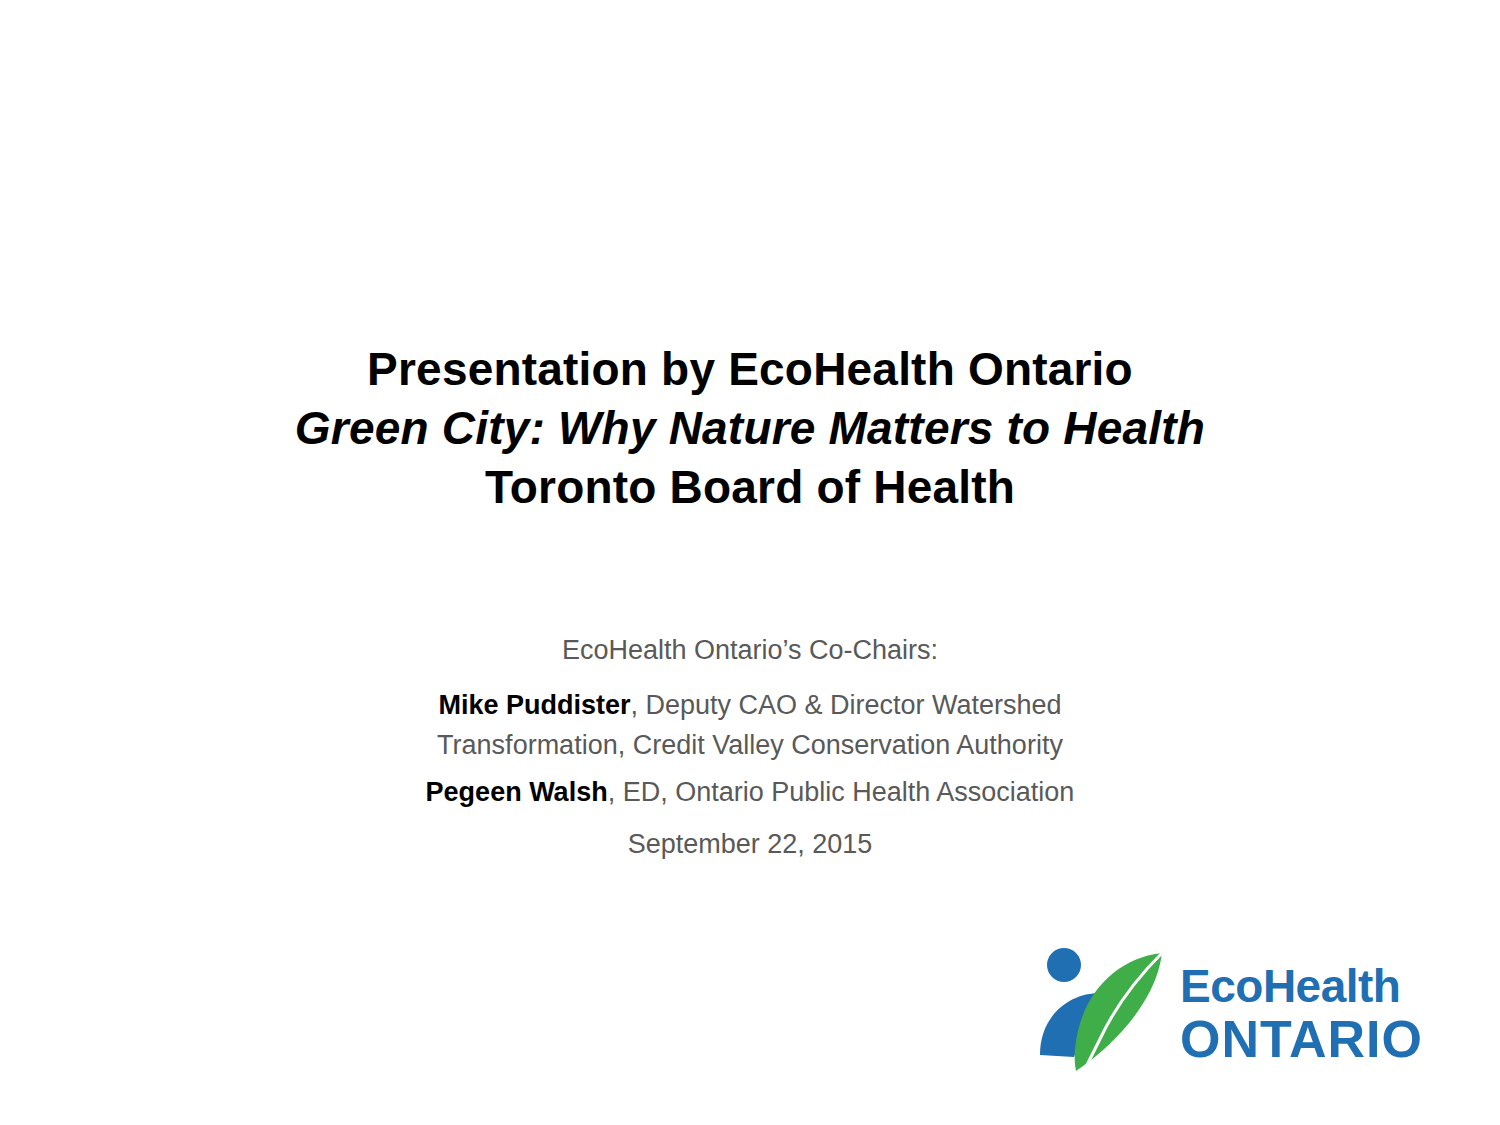Presentation by EcoHealth Ontario
Green City: Why Nature Matters to Health
Toronto Board of Health
EcoHealth Ontario’s Co-Chairs:
Mike Puddister, Deputy CAO & Director Watershed
Transformation, Credit Valley Conservation Authority
Pegeen Walsh, ED, Ontario Public Health Association
September 22, 2015
EcoHealth
ONTARIO